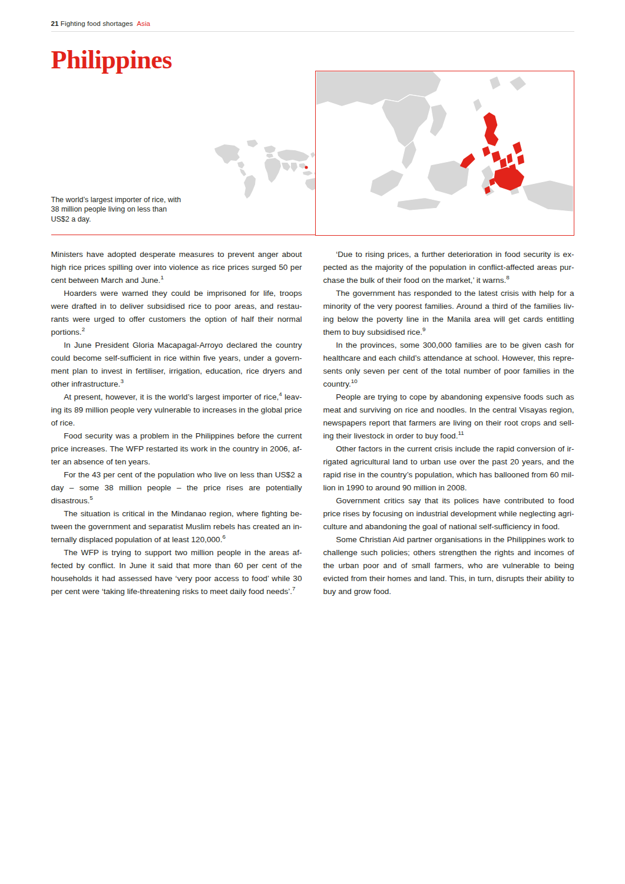21 Fighting food shortages Asia
Philippines
The world’s largest importer of rice, with 38 million people living on less than US$2 a day.
Ministers have adopted desperate measures to prevent anger about high rice prices spilling over into violence as rice prices surged 50 per cent between March and June.1
Hoarders were warned they could be imprisoned for life, troops were drafted in to deliver subsidised rice to poor areas, and restaurants were urged to offer customers the option of half their normal portions.2
In June President Gloria Macapagal-Arroyo declared the country could become self-sufficient in rice within five years, under a government plan to invest in fertiliser, irrigation, education, rice dryers and other infrastructure.3
At present, however, it is the world’s largest importer of rice,4 leaving its 89 million people very vulnerable to increases in the global price of rice.
Food security was a problem in the Philippines before the current price increases. The WFP restarted its work in the country in 2006, after an absence of ten years.
For the 43 per cent of the population who live on less than US$2 a day – some 38 million people – the price rises are potentially disastrous.5
The situation is critical in the Mindanao region, where fighting between the government and separatist Muslim rebels has created an internally displaced population of at least 120,000.6
The WFP is trying to support two million people in the areas affected by conflict. In June it said that more than 60 per cent of the households it had assessed have ‘very poor access to food’ while 30 per cent were ‘taking life-threatening risks to meet daily food needs’.7
‘Due to rising prices, a further deterioration in food security is expected as the majority of the population in conflict-affected areas purchase the bulk of their food on the market,’ it warns.8
The government has responded to the latest crisis with help for a minority of the very poorest families. Around a third of the families living below the poverty line in the Manila area will get cards entitling them to buy subsidised rice.9
In the provinces, some 300,000 families are to be given cash for healthcare and each child’s attendance at school. However, this represents only seven per cent of the total number of poor families in the country.10
People are trying to cope by abandoning expensive foods such as meat and surviving on rice and noodles. In the central Visayas region, newspapers report that farmers are living on their root crops and selling their livestock in order to buy food.11
Other factors in the current crisis include the rapid conversion of irrigated agricultural land to urban use over the past 20 years, and the rapid rise in the country’s population, which has ballooned from 60 million in 1990 to around 90 million in 2008.
Government critics say that its polices have contributed to food price rises by focusing on industrial development while neglecting agriculture and abandoning the goal of national self-sufficiency in food.
Some Christian Aid partner organisations in the Philippines work to challenge such policies; others strengthen the rights and incomes of the urban poor and of small farmers, who are vulnerable to being evicted from their homes and land. This, in turn, disrupts their ability to buy and grow food.